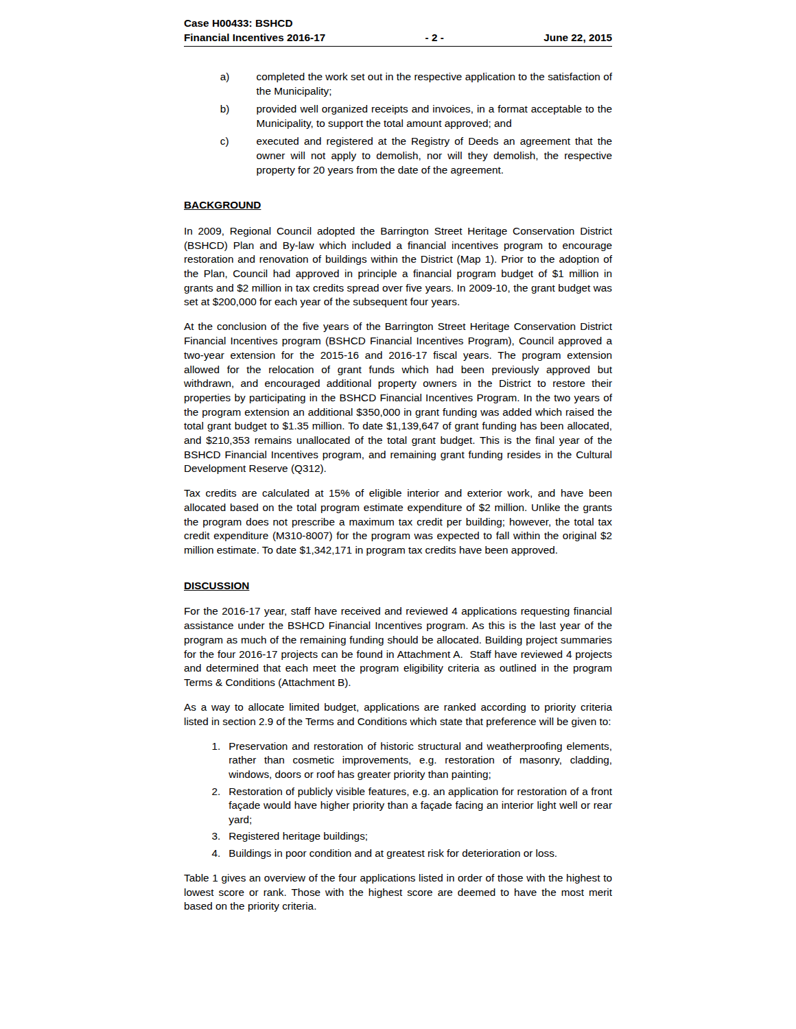Case H00433: BSHCD
Financial Incentives 2016-17
- 2 -
June 22, 2015
a) completed the work set out in the respective application to the satisfaction of the Municipality;
b) provided well organized receipts and invoices, in a format acceptable to the Municipality, to support the total amount approved; and
c) executed and registered at the Registry of Deeds an agreement that the owner will not apply to demolish, nor will they demolish, the respective property for 20 years from the date of the agreement.
BACKGROUND
In 2009, Regional Council adopted the Barrington Street Heritage Conservation District (BSHCD) Plan and By-law which included a financial incentives program to encourage restoration and renovation of buildings within the District (Map 1). Prior to the adoption of the Plan, Council had approved in principle a financial program budget of $1 million in grants and $2 million in tax credits spread over five years. In 2009-10, the grant budget was set at $200,000 for each year of the subsequent four years.
At the conclusion of the five years of the Barrington Street Heritage Conservation District Financial Incentives program (BSHCD Financial Incentives Program), Council approved a two-year extension for the 2015-16 and 2016-17 fiscal years. The program extension allowed for the relocation of grant funds which had been previously approved but withdrawn, and encouraged additional property owners in the District to restore their properties by participating in the BSHCD Financial Incentives Program. In the two years of the program extension an additional $350,000 in grant funding was added which raised the total grant budget to $1.35 million. To date $1,139,647 of grant funding has been allocated, and $210,353 remains unallocated of the total grant budget. This is the final year of the BSHCD Financial Incentives program, and remaining grant funding resides in the Cultural Development Reserve (Q312).
Tax credits are calculated at 15% of eligible interior and exterior work, and have been allocated based on the total program estimate expenditure of $2 million. Unlike the grants the program does not prescribe a maximum tax credit per building; however, the total tax credit expenditure (M310-8007) for the program was expected to fall within the original $2 million estimate. To date $1,342,171 in program tax credits have been approved.
DISCUSSION
For the 2016-17 year, staff have received and reviewed 4 applications requesting financial assistance under the BSHCD Financial Incentives program. As this is the last year of the program as much of the remaining funding should be allocated. Building project summaries for the four 2016-17 projects can be found in Attachment A. Staff have reviewed 4 projects and determined that each meet the program eligibility criteria as outlined in the program Terms & Conditions (Attachment B).
As a way to allocate limited budget, applications are ranked according to priority criteria listed in section 2.9 of the Terms and Conditions which state that preference will be given to:
Preservation and restoration of historic structural and weatherproofing elements, rather than cosmetic improvements, e.g. restoration of masonry, cladding, windows, doors or roof has greater priority than painting;
Restoration of publicly visible features, e.g. an application for restoration of a front façade would have higher priority than a façade facing an interior light well or rear yard;
Registered heritage buildings;
Buildings in poor condition and at greatest risk for deterioration or loss.
Table 1 gives an overview of the four applications listed in order of those with the highest to lowest score or rank. Those with the highest score are deemed to have the most merit based on the priority criteria.